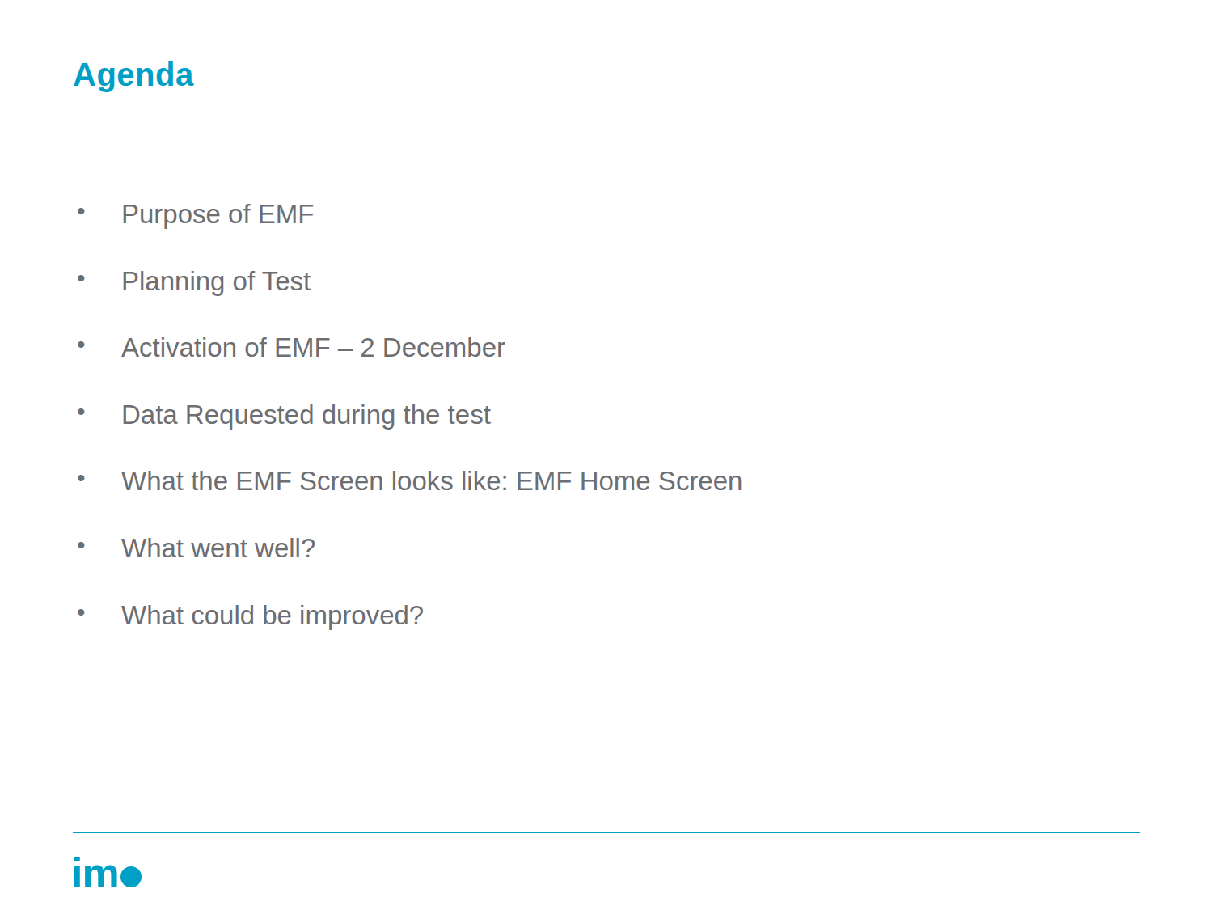Agenda
Purpose of EMF
Planning of Test
Activation of EMF – 2 December
Data Requested during the test
What the EMF Screen looks like: EMF Home Screen
What went well?
What could be improved?
im